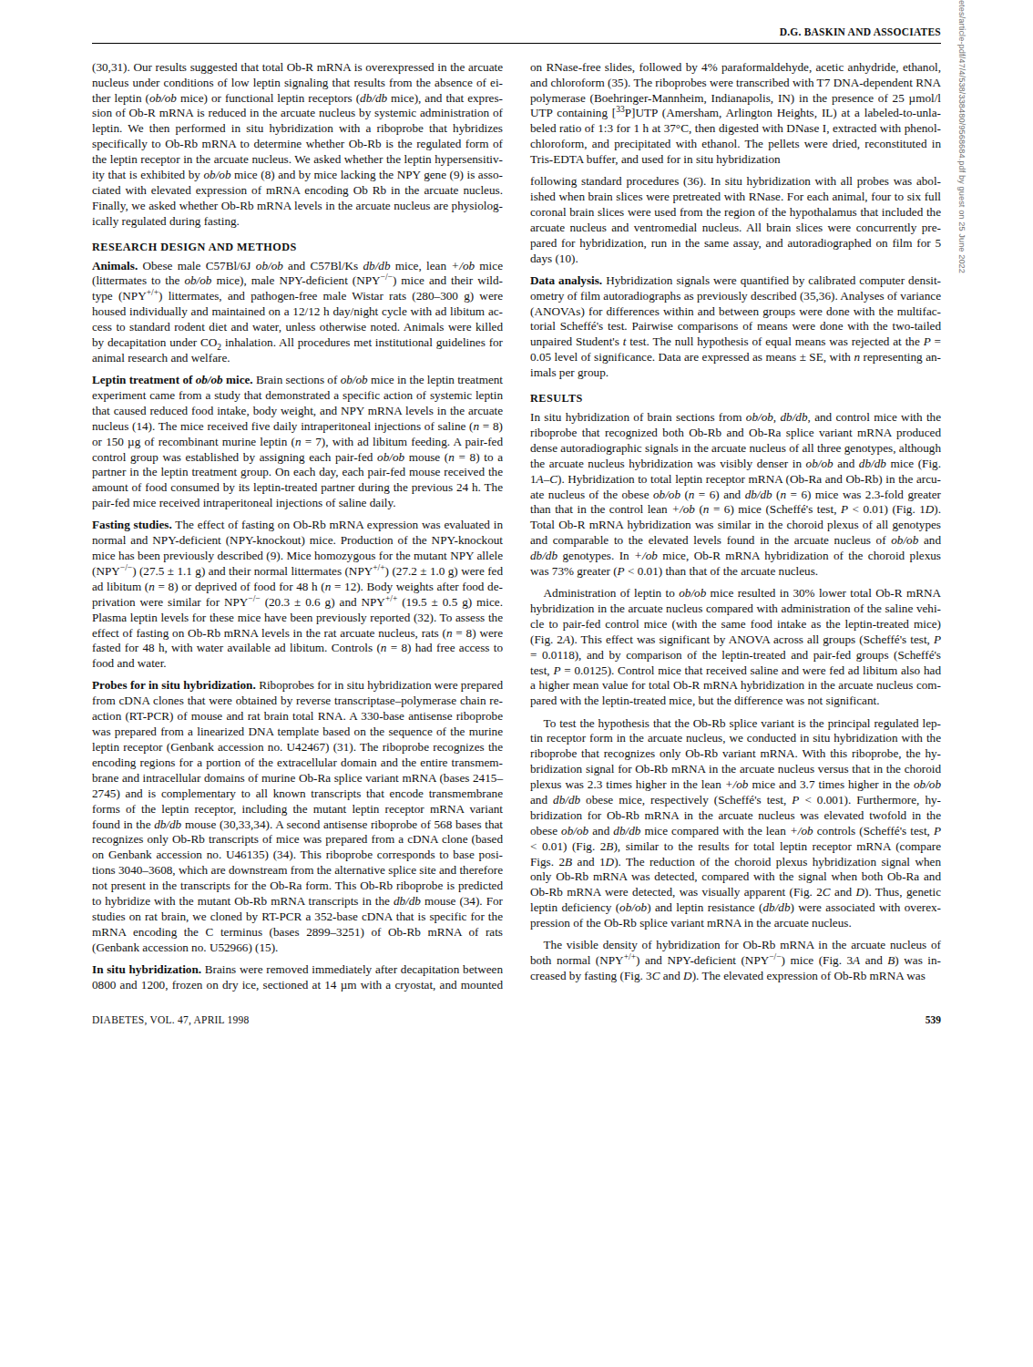D.G. BASKIN AND ASSOCIATES
Downloaded from http://diabetesjournals.org/diabetes/article-pdf/47/4/538/338480/9568684.pdf by guest on 25 June 2022
(30,31). Our results suggested that total Ob-R mRNA is overexpressed in the arcuate nucleus under conditions of low leptin signaling that results from the absence of either leptin (ob/ob mice) or functional leptin receptors (db/db mice), and that expression of Ob-R mRNA is reduced in the arcuate nucleus by systemic administration of leptin. We then performed in situ hybridization with a riboprobe that hybridizes specifically to Ob-Rb mRNA to determine whether Ob-Rb is the regulated form of the leptin receptor in the arcuate nucleus. We asked whether the leptin hypersensitivity that is exhibited by ob/ob mice (8) and by mice lacking the NPY gene (9) is associated with elevated expression of mRNA encoding Ob Rb in the arcuate nucleus. Finally, we asked whether Ob-Rb mRNA levels in the arcuate nucleus are physiologically regulated during fasting.
Research Design and Methods
Animals. Obese male C57Bl/6J ob/ob and C57Bl/Ks db/db mice, lean +/ob mice (littermates to the ob/ob mice), male NPY-deficient (NPY−/−) mice and their wild-type (NPY+/+) littermates, and pathogen-free male Wistar rats (280–300 g) were housed individually and maintained on a 12/12 h day/night cycle with ad libitum access to standard rodent diet and water, unless otherwise noted. Animals were killed by decapitation under CO2 inhalation. All procedures met institutional guidelines for animal research and welfare.
Leptin treatment of ob/ob mice. Brain sections of ob/ob mice in the leptin treatment experiment came from a study that demonstrated a specific action of systemic leptin that caused reduced food intake, body weight, and NPY mRNA levels in the arcuate nucleus (14). The mice received five daily intraperitoneal injections of saline (n = 8) or 150 µg of recombinant murine leptin (n = 7), with ad libitum feeding. A pair-fed control group was established by assigning each pair-fed ob/ob mouse (n = 8) to a partner in the leptin treatment group. On each day, each pair-fed mouse received the amount of food consumed by its leptin-treated partner during the previous 24 h. The pair-fed mice received intraperitoneal injections of saline daily.
Fasting studies. The effect of fasting on Ob-Rb mRNA expression was evaluated in normal and NPY-deficient (NPY-knockout) mice. Production of the NPY-knockout mice has been previously described (9). Mice homozygous for the mutant NPY allele (NPY−/−) (27.5 ± 1.1 g) and their normal littermates (NPY+/+) (27.2 ± 1.0 g) were fed ad libitum (n = 8) or deprived of food for 48 h (n = 12). Body weights after food deprivation were similar for NPY−/− (20.3 ± 0.6 g) and NPY+/+ (19.5 ± 0.5 g) mice. Plasma leptin levels for these mice have been previously reported (32). To assess the effect of fasting on Ob-Rb mRNA levels in the rat arcuate nucleus, rats (n = 8) were fasted for 48 h, with water available ad libitum. Controls (n = 8) had free access to food and water.
Probes for in situ hybridization. Riboprobes for in situ hybridization were prepared from cDNA clones that were obtained by reverse transcriptase–polymerase chain reaction (RT-PCR) of mouse and rat brain total RNA. A 330-base antisense riboprobe was prepared from a linearized DNA template based on the sequence of the murine leptin receptor (Genbank accession no. U42467) (31). The riboprobe recognizes the encoding regions for a portion of the extracellular domain and the entire transmembrane and intracellular domains of murine Ob-Ra splice variant mRNA (bases 2415–2745) and is complementary to all known transcripts that encode transmembrane forms of the leptin receptor, including the mutant leptin receptor mRNA variant found in the db/db mouse (30,33,34). A second antisense riboprobe of 568 bases that recognizes only Ob-Rb transcripts of mice was prepared from a cDNA clone (based on Genbank accession no. U46135) (34). This riboprobe corresponds to base positions 3040–3608, which are downstream from the alternative splice site and therefore not present in the transcripts for the Ob-Ra form. This Ob-Rb riboprobe is predicted to hybridize with the mutant Ob-Rb mRNA transcripts in the db/db mouse (34). For studies on rat brain, we cloned by RT-PCR a 352-base cDNA that is specific for the mRNA encoding the C terminus (bases 2899–3251) of Ob-Rb mRNA of rats (Genbank accession no. U52966) (15).
In situ hybridization. Brains were removed immediately after decapitation between 0800 and 1200, frozen on dry ice, sectioned at 14 µm with a cryostat, and mounted on RNase-free slides, followed by 4% paraformaldehyde, acetic anhydride, ethanol, and chloroform (35). The riboprobes were transcribed with T7 DNA-dependent RNA polymerase (Boehringer-Mannheim, Indianapolis, IN) in the presence of 25 µmol/l UTP containing [33P]UTP (Amersham, Arlington Heights, IL) at a labeled-to-unlabeled ratio of 1:3 for 1 h at 37°C, then digested with DNase I, extracted with phenol-chloroform, and precipitated with ethanol. The pellets were dried, reconstituted in Tris-EDTA buffer, and used for in situ hybridization
following standard procedures (36). In situ hybridization with all probes was abolished when brain slices were pretreated with RNase. For each animal, four to six full coronal brain slices were used from the region of the hypothalamus that included the arcuate nucleus and ventromedial nucleus. All brain slices were concurrently prepared for hybridization, run in the same assay, and autoradiographed on film for 5 days (10).
Data analysis. Hybridization signals were quantified by calibrated computer densitometry of film autoradiographs as previously described (35,36). Analyses of variance (ANOVAs) for differences within and between groups were done with the multifactorial Scheffé's test. Pairwise comparisons of means were done with the two-tailed unpaired Student's t test. The null hypothesis of equal means was rejected at the P = 0.05 level of significance. Data are expressed as means ± SE, with n representing animals per group.
Results
In situ hybridization of brain sections from ob/ob, db/db, and control mice with the riboprobe that recognized both Ob-Rb and Ob-Ra splice variant mRNA produced dense autoradiographic signals in the arcuate nucleus of all three genotypes, although the arcuate nucleus hybridization was visibly denser in ob/ob and db/db mice (Fig. 1A–C). Hybridization to total leptin receptor mRNA (Ob-Ra and Ob-Rb) in the arcuate nucleus of the obese ob/ob (n = 6) and db/db (n = 6) mice was 2.3-fold greater than that in the control lean +/ob (n = 6) mice (Scheffé's test, P < 0.01) (Fig. 1D). Total Ob-R mRNA hybridization was similar in the choroid plexus of all genotypes and comparable to the elevated levels found in the arcuate nucleus of ob/ob and db/db genotypes. In +/ob mice, Ob-R mRNA hybridization of the choroid plexus was 73% greater (P < 0.01) than that of the arcuate nucleus.
Administration of leptin to ob/ob mice resulted in 30% lower total Ob-R mRNA hybridization in the arcuate nucleus compared with administration of the saline vehicle to pair-fed control mice (with the same food intake as the leptin-treated mice) (Fig. 2A). This effect was significant by ANOVA across all groups (Scheffé's test, P = 0.0118), and by comparison of the leptin-treated and pair-fed groups (Scheffé's test, P = 0.0125). Control mice that received saline and were fed ad libitum also had a higher mean value for total Ob-R mRNA hybridization in the arcuate nucleus compared with the leptin-treated mice, but the difference was not significant.
To test the hypothesis that the Ob-Rb splice variant is the principal regulated leptin receptor form in the arcuate nucleus, we conducted in situ hybridization with the riboprobe that recognizes only Ob-Rb variant mRNA. With this riboprobe, the hybridization signal for Ob-Rb mRNA in the arcuate nucleus versus that in the choroid plexus was 2.3 times higher in the lean +/ob mice and 3.7 times higher in the ob/ob and db/db obese mice, respectively (Scheffé's test, P < 0.001). Furthermore, hybridization for Ob-Rb mRNA in the arcuate nucleus was elevated twofold in the obese ob/ob and db/db mice compared with the lean +/ob controls (Scheffé's test, P < 0.01) (Fig. 2B), similar to the results for total leptin receptor mRNA (compare Figs. 2B and 1D). The reduction of the choroid plexus hybridization signal when only Ob-Rb mRNA was detected, compared with the signal when both Ob-Ra and Ob-Rb mRNA were detected, was visually apparent (Fig. 2C and D). Thus, genetic leptin deficiency (ob/ob) and leptin resistance (db/db) were associated with overexpression of the Ob-Rb splice variant mRNA in the arcuate nucleus.
The visible density of hybridization for Ob-Rb mRNA in the arcuate nucleus of both normal (NPY+/+) and NPY-deficient (NPY−/−) mice (Fig. 3A and B) was increased by fasting (Fig. 3C and D). The elevated expression of Ob-Rb mRNA was
DIABETES, VOL. 47, APRIL 1998
539